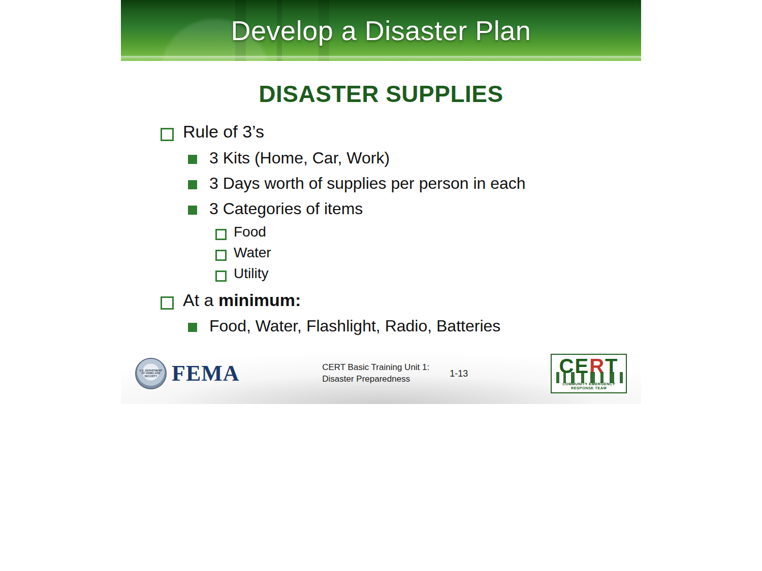Develop a Disaster Plan
DISASTER SUPPLIES
Rule of 3’s
3 Kits (Home, Car, Work)
3 Days worth of supplies per person in each
3 Categories of items
Food
Water
Utility
At a minimum:
Food, Water, Flashlight, Radio, Batteries
FEMA
CERT Basic Training Unit 1:
Disaster Preparedness
1-13
CERT
COMMUNITY EMERGENCY
RESPONSE TEAM